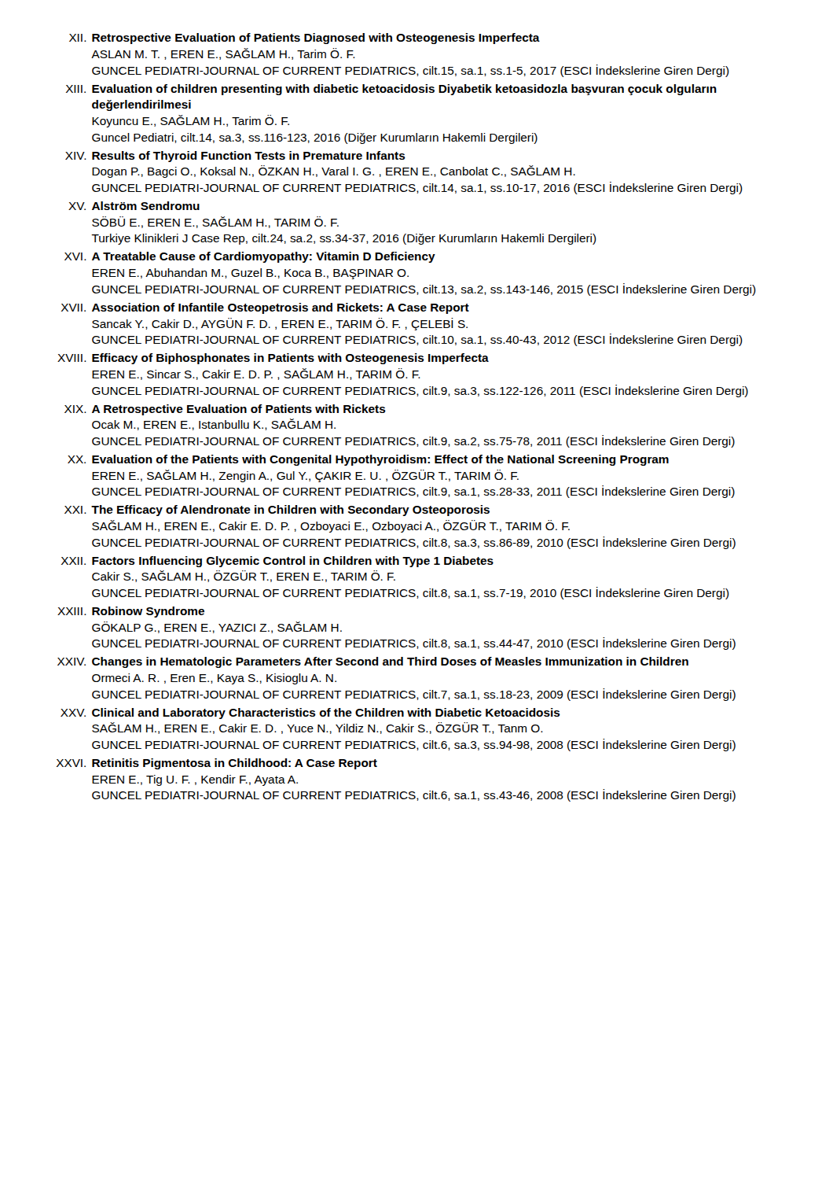XII.
Retrospective Evaluation of Patients Diagnosed with Osteogenesis Imperfecta
ASLAN M. T. , EREN E., SAĞLAM H., Tarim Ö. F.
GUNCEL PEDIATRI-JOURNAL OF CURRENT PEDIATRICS, cilt.15, sa.1, ss.1-5, 2017 (ESCI İndekslerine Giren Dergi)
XIII.
Evaluation of children presenting with diabetic ketoacidosis Diyabetik ketoasidozla başvuran çocuk olguların değerlendirilmesi
Koyuncu E., SAĞLAM H., Tarim Ö. F.
Guncel Pediatri, cilt.14, sa.3, ss.116-123, 2016 (Diğer Kurumların Hakemli Dergileri)
XIV.
Results of Thyroid Function Tests in Premature Infants
Dogan P., Bagci O., Koksal N., ÖZKAN H., Varal I. G. , EREN E., Canbolat C., SAĞLAM H.
GUNCEL PEDIATRI-JOURNAL OF CURRENT PEDIATRICS, cilt.14, sa.1, ss.10-17, 2016 (ESCI İndekslerine Giren Dergi)
XV.
Alström Sendromu
SÖBÜ E., EREN E., SAĞLAM H., TARIM Ö. F.
Turkiye Klinikleri J Case Rep, cilt.24, sa.2, ss.34-37, 2016 (Diğer Kurumların Hakemli Dergileri)
XVI.
A Treatable Cause of Cardiomyopathy: Vitamin D Deficiency
EREN E., Abuhandan M., Guzel B., Koca B., BAŞPINAR O.
GUNCEL PEDIATRI-JOURNAL OF CURRENT PEDIATRICS, cilt.13, sa.2, ss.143-146, 2015 (ESCI İndekslerine Giren Dergi)
XVII.
Association of Infantile Osteopetrosis and Rickets: A Case Report
Sancak Y., Cakir D., AYGÜN F. D. , EREN E., TARIM Ö. F. , ÇELEBİ S.
GUNCEL PEDIATRI-JOURNAL OF CURRENT PEDIATRICS, cilt.10, sa.1, ss.40-43, 2012 (ESCI İndekslerine Giren Dergi)
XVIII.
Efficacy of Biphosphonates in Patients with Osteogenesis Imperfecta
EREN E., Sincar S., Cakir E. D. P. , SAĞLAM H., TARIM Ö. F.
GUNCEL PEDIATRI-JOURNAL OF CURRENT PEDIATRICS, cilt.9, sa.3, ss.122-126, 2011 (ESCI İndekslerine Giren Dergi)
XIX.
A Retrospective Evaluation of Patients with Rickets
Ocak M., EREN E., Istanbullu K., SAĞLAM H.
GUNCEL PEDIATRI-JOURNAL OF CURRENT PEDIATRICS, cilt.9, sa.2, ss.75-78, 2011 (ESCI İndekslerine Giren Dergi)
XX.
Evaluation of the Patients with Congenital Hypothyroidism: Effect of the National Screening Program
EREN E., SAĞLAM H., Zengin A., Gul Y., ÇAKIR E. U. , ÖZGÜR T., TARIM Ö. F.
GUNCEL PEDIATRI-JOURNAL OF CURRENT PEDIATRICS, cilt.9, sa.1, ss.28-33, 2011 (ESCI İndekslerine Giren Dergi)
XXI.
The Efficacy of Alendronate in Children with Secondary Osteoporosis
SAĞLAM H., EREN E., Cakir E. D. P. , Ozboyaci E., Ozboyaci A., ÖZGÜR T., TARIM Ö. F.
GUNCEL PEDIATRI-JOURNAL OF CURRENT PEDIATRICS, cilt.8, sa.3, ss.86-89, 2010 (ESCI İndekslerine Giren Dergi)
XXII.
Factors Influencing Glycemic Control in Children with Type 1 Diabetes
Cakir S., SAĞLAM H., ÖZGÜR T., EREN E., TARIM Ö. F.
GUNCEL PEDIATRI-JOURNAL OF CURRENT PEDIATRICS, cilt.8, sa.1, ss.7-19, 2010 (ESCI İndekslerine Giren Dergi)
XXIII.
Robinow Syndrome
GÖKALP G., EREN E., YAZICI Z., SAĞLAM H.
GUNCEL PEDIATRI-JOURNAL OF CURRENT PEDIATRICS, cilt.8, sa.1, ss.44-47, 2010 (ESCI İndekslerine Giren Dergi)
XXIV.
Changes in Hematologic Parameters After Second and Third Doses of Measles Immunization in Children
Ormeci A. R. , Eren E., Kaya S., Kisioglu A. N.
GUNCEL PEDIATRI-JOURNAL OF CURRENT PEDIATRICS, cilt.7, sa.1, ss.18-23, 2009 (ESCI İndekslerine Giren Dergi)
XXV.
Clinical and Laboratory Characteristics of the Children with Diabetic Ketoacidosis
SAĞLAM H., EREN E., Cakir E. D. , Yuce N., Yildiz N., Cakir S., ÖZGÜR T., Tanm O.
GUNCEL PEDIATRI-JOURNAL OF CURRENT PEDIATRICS, cilt.6, sa.3, ss.94-98, 2008 (ESCI İndekslerine Giren Dergi)
XXVI.
Retinitis Pigmentosa in Childhood: A Case Report
EREN E., Tig U. F. , Kendir F., Ayata A.
GUNCEL PEDIATRI-JOURNAL OF CURRENT PEDIATRICS, cilt.6, sa.1, ss.43-46, 2008 (ESCI İndekslerine Giren Dergi)